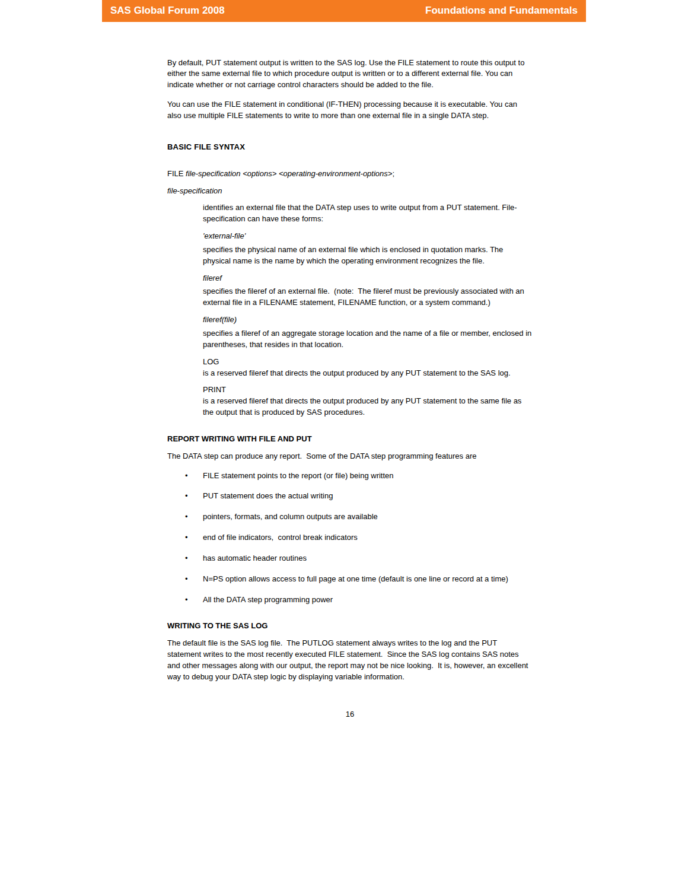SAS Global Forum 2008
Foundations and Fundamentals
By default, PUT statement output is written to the SAS log. Use the FILE statement to route this output to either the same external file to which procedure output is written or to a different external file. You can indicate whether or not carriage control characters should be added to the file.
You can use the FILE statement in conditional (IF-THEN) processing because it is executable. You can also use multiple FILE statements to write to more than one external file in a single DATA step.
BASIC FILE SYNTAX
FILE file-specification <options> <operating-environment-options>;
file-specification
identifies an external file that the DATA step uses to write output from a PUT statement. File-specification can have these forms:
'external-file'
specifies the physical name of an external file which is enclosed in quotation marks. The physical name is the name by which the operating environment recognizes the file.
fileref
specifies the fileref of an external file. (note: The fileref must be previously associated with an external file in a FILENAME statement, FILENAME function, or a system command.)
fileref(file)
specifies a fileref of an aggregate storage location and the name of a file or member, enclosed in parentheses, that resides in that location.
LOG
is a reserved fileref that directs the output produced by any PUT statement to the SAS log.
PRINT
is a reserved fileref that directs the output produced by any PUT statement to the same file as the output that is produced by SAS procedures.
REPORT WRITING WITH FILE AND PUT
The DATA step can produce any report. Some of the DATA step programming features are
FILE statement points to the report (or file) being written
PUT statement does the actual writing
pointers, formats, and column outputs are available
end of file indicators, control break indicators
has automatic header routines
N=PS option allows access to full page at one time (default is one line or record at a time)
All the DATA step programming power
WRITING TO THE SAS LOG
The default file is the SAS log file. The PUTLOG statement always writes to the log and the PUT statement writes to the most recently executed FILE statement. Since the SAS log contains SAS notes and other messages along with our output, the report may not be nice looking. It is, however, an excellent way to debug your DATA step logic by displaying variable information.
16